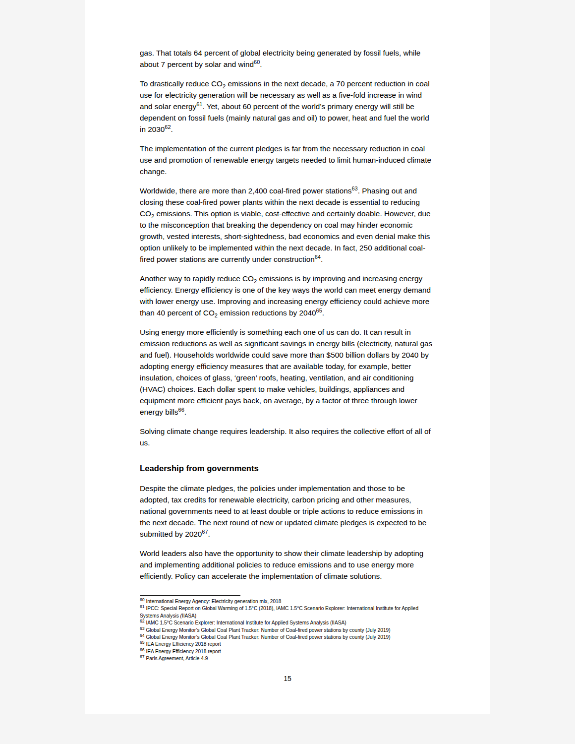gas. That totals 64 percent of global electricity being generated by fossil fuels, while about 7 percent by solar and wind60.
To drastically reduce CO2 emissions in the next decade, a 70 percent reduction in coal use for electricity generation will be necessary as well as a five-fold increase in wind and solar energy61. Yet, about 60 percent of the world’s primary energy will still be dependent on fossil fuels (mainly natural gas and oil) to power, heat and fuel the world in 203062.
The implementation of the current pledges is far from the necessary reduction in coal use and promotion of renewable energy targets needed to limit human-induced climate change.
Worldwide, there are more than 2,400 coal-fired power stations63. Phasing out and closing these coal-fired power plants within the next decade is essential to reducing CO2 emissions. This option is viable, cost-effective and certainly doable. However, due to the misconception that breaking the dependency on coal may hinder economic growth, vested interests, short-sightedness, bad economics and even denial make this option unlikely to be implemented within the next decade. In fact, 250 additional coal-fired power stations are currently under construction64.
Another way to rapidly reduce CO2 emissions is by improving and increasing energy efficiency. Energy efficiency is one of the key ways the world can meet energy demand with lower energy use. Improving and increasing energy efficiency could achieve more than 40 percent of CO2 emission reductions by 204065.
Using energy more efficiently is something each one of us can do. It can result in emission reductions as well as significant savings in energy bills (electricity, natural gas and fuel). Households worldwide could save more than $500 billion dollars by 2040 by adopting energy efficiency measures that are available today, for example, better insulation, choices of glass, ‘green’ roofs, heating, ventilation, and air conditioning (HVAC) choices. Each dollar spent to make vehicles, buildings, appliances and equipment more efficient pays back, on average, by a factor of three through lower energy bills66.
Solving climate change requires leadership. It also requires the collective effort of all of us.
Leadership from governments
Despite the climate pledges, the policies under implementation and those to be adopted, tax credits for renewable electricity, carbon pricing and other measures, national governments need to at least double or triple actions to reduce emissions in the next decade. The next round of new or updated climate pledges is expected to be submitted by 202067.
World leaders also have the opportunity to show their climate leadership by adopting and implementing additional policies to reduce emissions and to use energy more efficiently. Policy can accelerate the implementation of climate solutions.
60 International Energy Agency: Electricity generation mix, 2018
61 IPCC: Special Report on Global Warming of 1.5°C (2018), IAMC 1.5°C Scenario Explorer: International Institute for Applied Systems Analysis (IIASA)
62 IAMC 1.5°C Scenario Explorer: International Institute for Applied Systems Analysis (IIASA)
63 Global Energy Monitor’s Global Coal Plant Tracker: Number of Coal-fired power stations by county (July 2019)
64 Global Energy Monitor’s Global Coal Plant Tracker: Number of Coal-fired power stations by county (July 2019)
65 IEA Energy Efficiency 2018 report
66 IEA Energy Efficiency 2018 report
67 Paris Agreement, Article 4.9
15